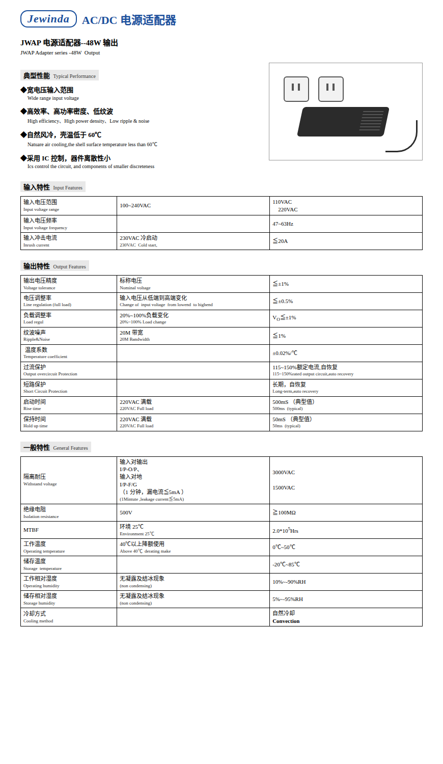Jewinda AC/DC 电源适配器
JWAP 电源适配器--48W 输出
JWAP Adapter series -48W Output
典型性能 Typical Performance
◆宽电压输入范围 Wide range input voltage
◆高效率、高功率密度、低纹波 High efficiency、High power density、Low ripple & noise
◆自然风冷，壳温低于 60℃ Natuare air cooling,the shell surface temperature less than 60℃
◆采用 IC 控制，器件离散性小 Ics control the circuit, and components of smaller discreteness
输入特性 Input Features
| 输入电压范围 Input voltage range | 100~240VAC | 110VAC 220VAC |
| 输入电压频率 Input voltage frequency | | 47~63Hz |
| 输入冲击电流 Inrush current | 230VAC 冷启动 230VAC Cold start, | ≦20A |
输出特性 Output Features
| 输出电压精度 Voltage tolerance | 标称电压 Nominal voltage | ≦±1% |
| 电压调整率 Line regulation (full load) | 输入电压从低端到高端变化 Change of input voltage from lowend to highend | ≦±0.5% |
| 负载调整率 Load regul | 20%~100%负载变化 20%~100% Load change | V O ≦±1% |
| 纹波噪声 Ripple&Noise | 20M 带宽 20M Bandwidth | ≦1% |
| 温度系数 Temperature coefficient | | ±0.02%/℃ |
| 过流保护 Output overcircuit Protection | | 115~150%额定电流,自恢复 115~150%rated output circuit,auto recovery |
| 短路保护 Short Circuit Protection | | 长期，自恢复 Long-term,auto recovery |
| 启动时间 Rise time | 220VAC 满载 220VAC Full load | 500mS （典型值） 500ms (typical) |
| 保持时间 Hold up time | 220VAC 满载 220VAC Full load | 50mS （典型值） 50ms (typical) |
一般特性 General Features
| 隔离耐压 Withstand voltage | 输入对输出 I/P-O/P、 输入对地 I/P-F/G （1 分钟，漏电流≦5mA ） (1Mintute ,leakage current≦5mA) | 3000VAC 1500VAC |
| 绝缘电阻 Isolation resistance | 500V | ≧100MΩ |
| MTBF | 环境 25℃ Environment 25℃ | 2.0*10 5 Hrs |
| 工作温度 Operating temperature | 40℃以上降额使用 Above 40℃ derating make | 0℃~50℃ |
| 储存温度 Storage temperature | | -20℃~85℃ |
| 工作相对湿度 Operating humidity | 无凝露及结冰现象 (non condensing) | 10%~-90%RH |
| 储存相对湿度 Storage humidity | 无凝露及结冰现象 (non condensing) | 5%~-95%RH |
| 冷却方式 Cooling method | | 自然冷却 Convection |